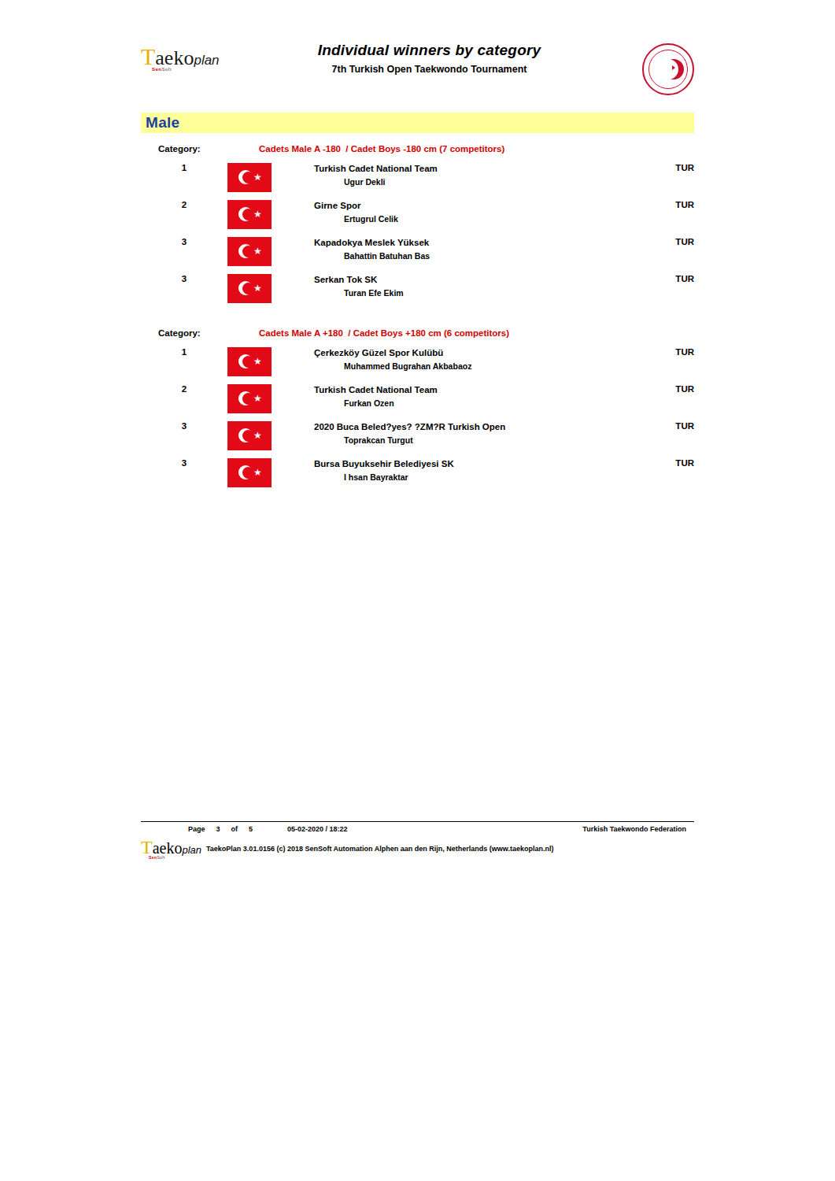Taekoplan
Sen Soft
Individual winners by category
7th Turkish Open Taekwondo Tournament
Male
Category:
Cadets Male A -180 / Cadet Boys -180 cm (7 competitors)
| 1 | ★ | Turkish Cadet National Team Ugur Dekli | TUR |
| 2 | ★ | Girne Spor Ertugrul Celik | TUR |
| 3 | ★ | Kapadokya Meslek Yüksek Bahattin Batuhan Bas | TUR |
| 3 | ★ | Serkan Tok SK Turan Efe Ekim | TUR |
Category:
Cadets Male A +180 / Cadet Boys +180 cm (6 competitors)
| 1 | ★ | Çerkezköy Güzel Spor Kulübü Muhammed Bugrahan Akbabaoz | TUR |
| 2 | ★ | Turkish Cadet National Team Furkan Ozen | TUR |
| 3 | ★ | 2020 Buca Beled?yes? ?ZM?R Turkish Open Toprakcan Turgut | TUR |
| 3 | ★ | Bursa Buyuksehir Belediyesi SK I hsan Bayraktar | TUR |
Page3of5
05-02-2020 / 18:22
Turkish Taekwondo Federation
Taekoplan
Sen Soft
TaekoPlan 3.01.0156 (c) 2018 SenSoft Automation Alphen aan den Rijn, Netherlands (www.taekoplan.nl)